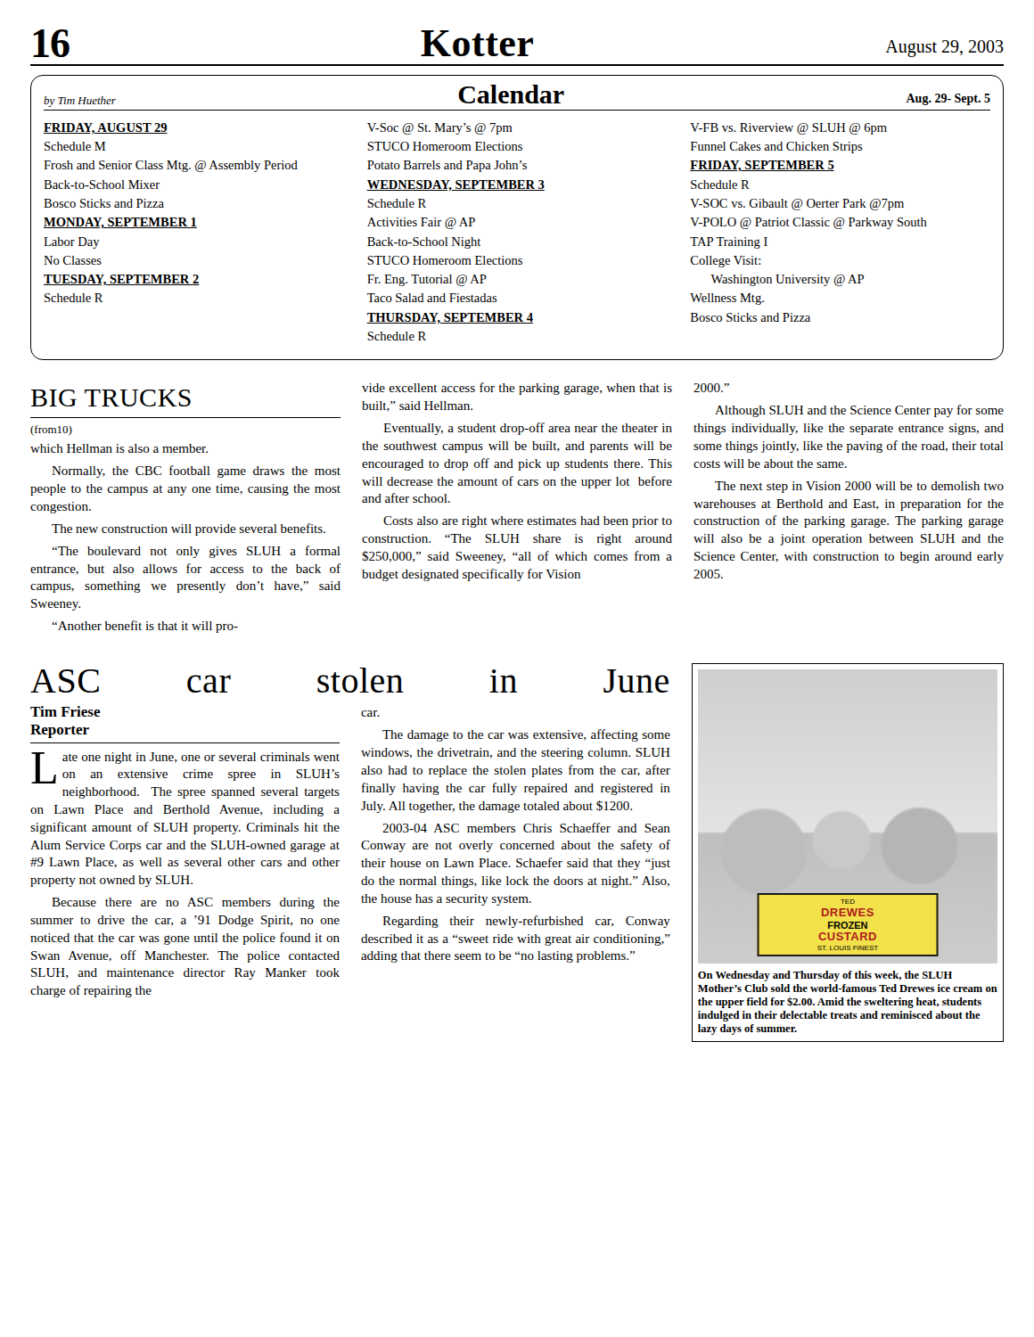16
Kotter
August 29, 2003
by Tim Huether
Calendar
Aug. 29- Sept. 5
FRIDAY, AUGUST 29
Schedule M
Frosh and Senior Class Mtg. @ Assembly Period
Back-to-School Mixer
Bosco Sticks and Pizza
MONDAY, SEPTEMBER 1
Labor Day
No Classes
TUESDAY, SEPTEMBER 2
Schedule R
V-Soc @ St. Mary’s @ 7pm
STUCO Homeroom Elections
Potato Barrels and Papa John’s
WEDNESDAY, SEPTEMBER 3
Schedule R
Activities Fair @ AP
Back-to-School Night
STUCO Homeroom Elections
Fr. Eng. Tutorial @ AP
Taco Salad and Fiestadas
THURSDAY, SEPTEMBER 4
Schedule R
V-FB vs. Riverview @ SLUH @ 6pm
Funnel Cakes and Chicken Strips
FRIDAY, SEPTEMBER 5
Schedule R
V-SOC vs. Gibault @ Oerter Park @7pm
V-POLO @ Patriot Classic @ Parkway South
TAP Training I
College Visit:
Washington University @ AP
Wellness Mtg.
Bosco Sticks and Pizza
BIG TRUCKS
(from10)
which Hellman is also a member.
Normally, the CBC football game draws the most people to the campus at any one time, causing the most congestion.
The new construction will provide several benefits.
“The boulevard not only gives SLUH a formal entrance, but also allows for access to the back of campus, something we presently don’t have,” said Sweeney.
“Another benefit is that it will pro-
vide excellent access for the parking garage, when that is built,” said Hellman.
Eventually, a student drop-off area near the theater in the southwest campus will be built, and parents will be encouraged to drop off and pick up students there. This will decrease the amount of cars on the upper lot before and after school.
Costs also are right where estimates had been prior to construction. “The SLUH share is right around $250,000,” said Sweeney, “all of which comes from a budget designated specifically for Vision
2000.”
Although SLUH and the Science Center pay for some things individually, like the separate entrance signs, and some things jointly, like the paving of the road, their total costs will be about the same.
The next step in Vision 2000 will be to demolish two warehouses at Berthold and East, in preparation for the construction of the parking garage. The parking garage will also be a joint operation between SLUH and the Science Center, with construction to begin around early 2005.
ASC car stolen in June
Tim Friese
Reporter
Late one night in June, one or several criminals went on an extensive crime spree in SLUH’s neighborhood. The spree spanned several targets on Lawn Place and Berthold Avenue, including a significant amount of SLUH property. Criminals hit the Alum Service Corps car and the SLUH-owned garage at #9 Lawn Place, as well as several other cars and other property not owned by SLUH.
Because there are no ASC members during the summer to drive the car, a ’91 Dodge Spirit, no one noticed that the car was gone until the police found it on Swan Avenue, off Manchester. The police contacted SLUH, and maintenance director Ray Manker took charge of repairing the
car.
The damage to the car was extensive, affecting some windows, the drivetrain, and the steering column. SLUH also had to replace the stolen plates from the car, after finally having the car fully repaired and registered in July. All together, the damage totaled about $1200.
2003-04 ASC members Chris Schaeffer and Sean Conway are not overly concerned about the safety of their house on Lawn Place. Schaefer said that they “just do the normal things, like lock the doors at night.” Also, the house has a security system.
Regarding their newly-refurbished car, Conway described it as a “sweet ride with great air conditioning,” adding that there seem to be “no lasting problems.”
TED
DREWES
FROZEN
CUSTARD
ST. LOUIS FINEST
On Wednesday and Thursday of this week, the SLUH Mother’s Club sold the world-famous Ted Drewes ice cream on the upper field for $2.00. Amid the sweltering heat, students indulged in their delectable treats and reminisced about the lazy days of summer.